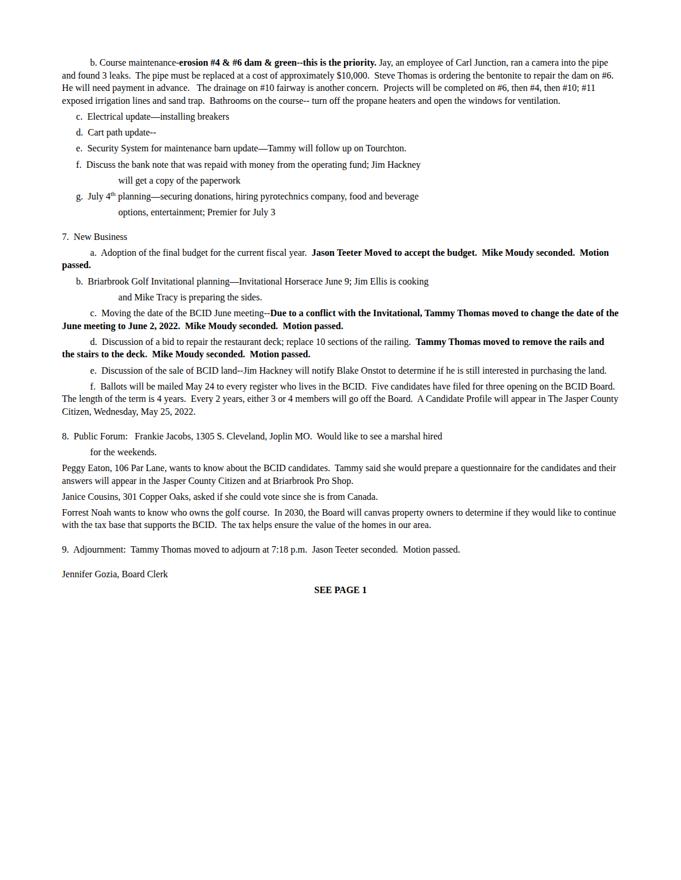b. Course maintenance-erosion #4 & #6 dam & green--this is the priority. Jay, an employee of Carl Junction, ran a camera into the pipe and found 3 leaks. The pipe must be replaced at a cost of approximately $10,000. Steve Thomas is ordering the bentonite to repair the dam on #6. He will need payment in advance. The drainage on #10 fairway is another concern. Projects will be completed on #6, then #4, then #10; #11 exposed irrigation lines and sand trap. Bathrooms on the course-- turn off the propane heaters and open the windows for ventilation.
c. Electrical update—installing breakers
d. Cart path update--
e. Security System for maintenance barn update—Tammy will follow up on Tourchton.
f. Discuss the bank note that was repaid with money from the operating fund; Jim Hackney
will get a copy of the paperwork
g. July 4th planning—securing donations, hiring pyrotechnics company, food and beverage
options, entertainment; Premier for July 3
7. New Business
a. Adoption of the final budget for the current fiscal year. Jason Teeter Moved to accept the budget. Mike Moudy seconded. Motion passed.
b. Briarbrook Golf Invitational planning—Invitational Horserace June 9; Jim Ellis is cooking
and Mike Tracy is preparing the sides.
c. Moving the date of the BCID June meeting--Due to a conflict with the Invitational, Tammy Thomas moved to change the date of the June meeting to June 2, 2022. Mike Moudy seconded. Motion passed.
d. Discussion of a bid to repair the restaurant deck; replace 10 sections of the railing. Tammy Thomas moved to remove the rails and the stairs to the deck. Mike Moudy seconded. Motion passed.
e. Discussion of the sale of BCID land--Jim Hackney will notify Blake Onstot to determine if he is still interested in purchasing the land.
f. Ballots will be mailed May 24 to every register who lives in the BCID. Five candidates have filed for three opening on the BCID Board. The length of the term is 4 years. Every 2 years, either 3 or 4 members will go off the Board. A Candidate Profile will appear in The Jasper County Citizen, Wednesday, May 25, 2022.
8. Public Forum: Frankie Jacobs, 1305 S. Cleveland, Joplin MO. Would like to see a marshal hired
for the weekends.
Peggy Eaton, 106 Par Lane, wants to know about the BCID candidates. Tammy said she would prepare a questionnaire for the candidates and their answers will appear in the Jasper County Citizen and at Briarbrook Pro Shop.
Janice Cousins, 301 Copper Oaks, asked if she could vote since she is from Canada.
Forrest Noah wants to know who owns the golf course. In 2030, the Board will canvas property owners to determine if they would like to continue with the tax base that supports the BCID. The tax helps ensure the value of the homes in our area.
9. Adjournment: Tammy Thomas moved to adjourn at 7:18 p.m. Jason Teeter seconded. Motion passed.
Jennifer Gozia, Board Clerk
SEE PAGE 1